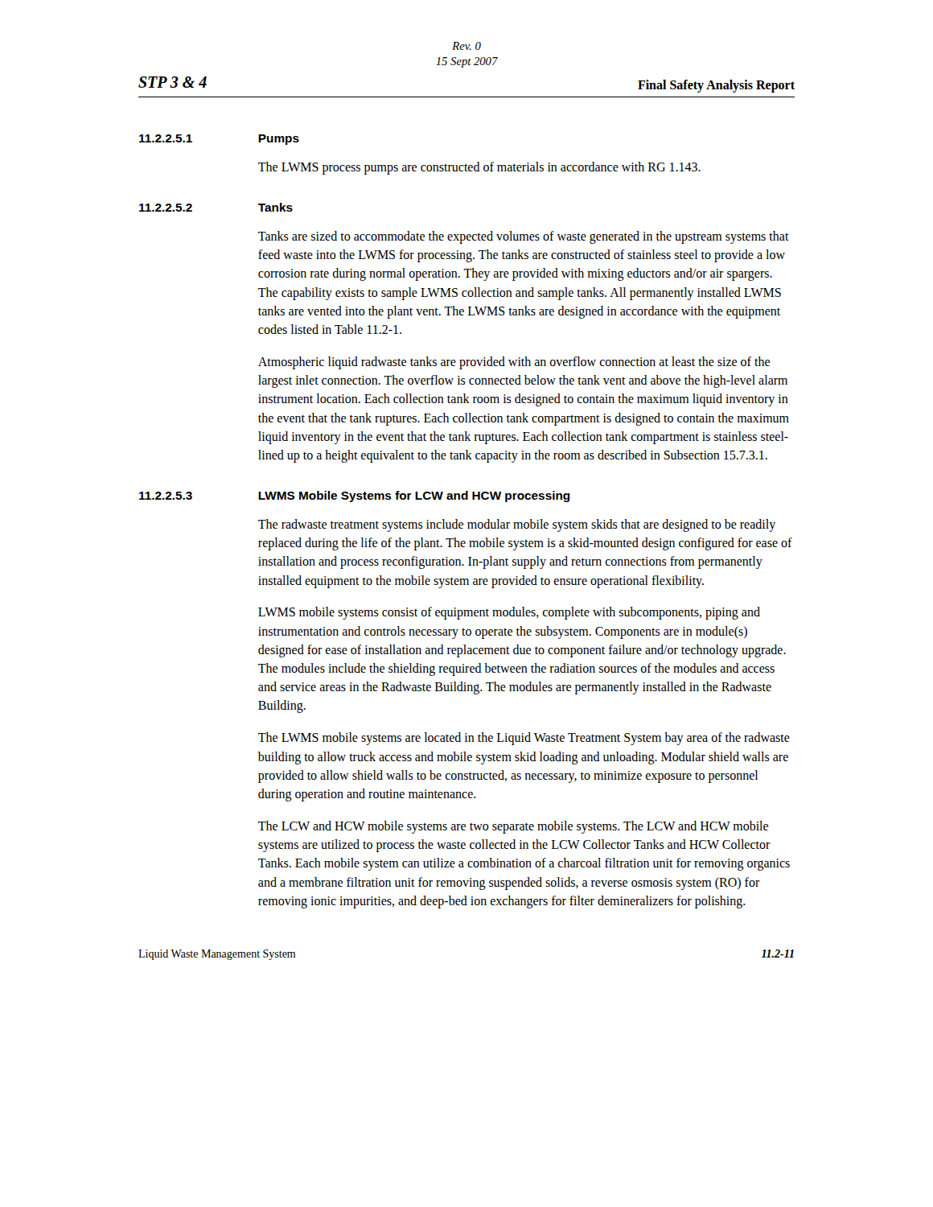Rev. 0
15 Sept 2007
STP 3 & 4
Final Safety Analysis Report
11.2.2.5.1 Pumps
The LWMS process pumps are constructed of materials in accordance with RG 1.143.
11.2.2.5.2 Tanks
Tanks are sized to accommodate the expected volumes of waste generated in the upstream systems that feed waste into the LWMS for processing. The tanks are constructed of stainless steel to provide a low corrosion rate during normal operation. They are provided with mixing eductors and/or air spargers. The capability exists to sample LWMS collection and sample tanks. All permanently installed LWMS tanks are vented into the plant vent. The LWMS tanks are designed in accordance with the equipment codes listed in Table 11.2-1.
Atmospheric liquid radwaste tanks are provided with an overflow connection at least the size of the largest inlet connection. The overflow is connected below the tank vent and above the high-level alarm instrument location. Each collection tank room is designed to contain the maximum liquid inventory in the event that the tank ruptures. Each collection tank compartment is designed to contain the maximum liquid inventory in the event that the tank ruptures. Each collection tank compartment is stainless steel-lined up to a height equivalent to the tank capacity in the room as described in Subsection 15.7.3.1.
11.2.2.5.3 LWMS Mobile Systems for LCW and HCW processing
The radwaste treatment systems include modular mobile system skids that are designed to be readily replaced during the life of the plant. The mobile system is a skid-mounted design configured for ease of installation and process reconfiguration. In-plant supply and return connections from permanently installed equipment to the mobile system are provided to ensure operational flexibility.
LWMS mobile systems consist of equipment modules, complete with subcomponents, piping and instrumentation and controls necessary to operate the subsystem. Components are in module(s) designed for ease of installation and replacement due to component failure and/or technology upgrade. The modules include the shielding required between the radiation sources of the modules and access and service areas in the Radwaste Building. The modules are permanently installed in the Radwaste Building.
The LWMS mobile systems are located in the Liquid Waste Treatment System bay area of the radwaste building to allow truck access and mobile system skid loading and unloading. Modular shield walls are provided to allow shield walls to be constructed, as necessary, to minimize exposure to personnel during operation and routine maintenance.
The LCW and HCW mobile systems are two separate mobile systems. The LCW and HCW mobile systems are utilized to process the waste collected in the LCW Collector Tanks and HCW Collector Tanks. Each mobile system can utilize a combination of a charcoal filtration unit for removing organics and a membrane filtration unit for removing suspended solids, a reverse osmosis system (RO) for removing ionic impurities, and deep-bed ion exchangers for filter demineralizers for polishing.
Liquid Waste Management System 11.2-11